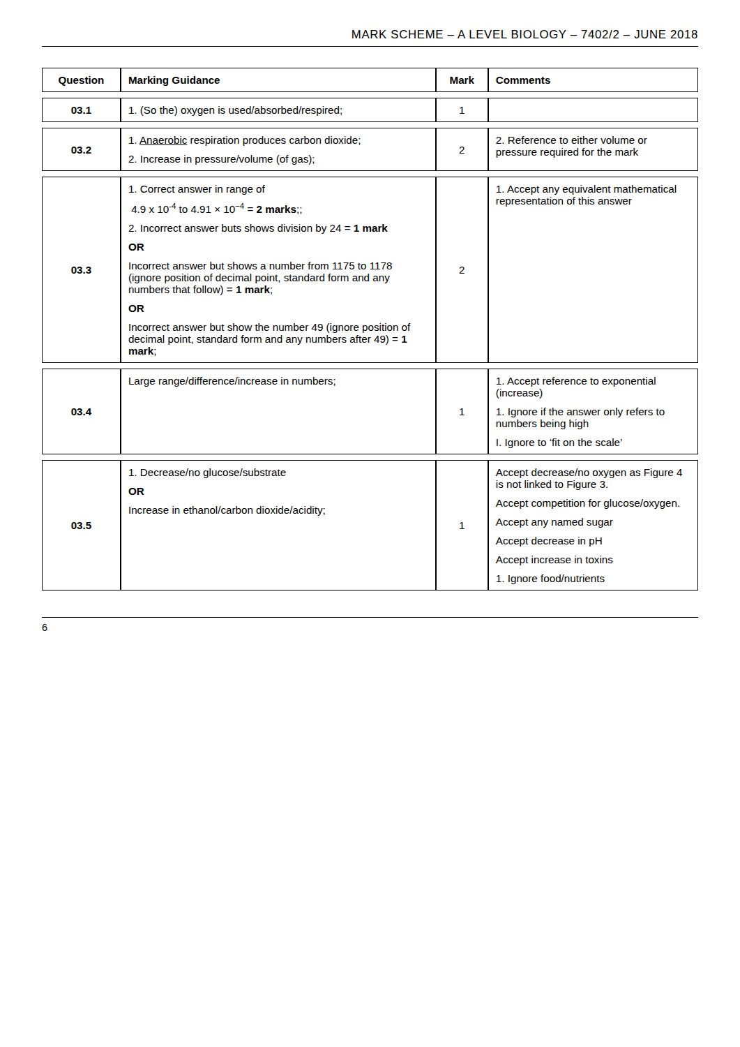MARK SCHEME – A LEVEL BIOLOGY – 7402/2 – JUNE 2018
| Question | Marking Guidance | Mark | Comments |
| --- | --- | --- | --- |
| 03.1 | 1. (So the) oxygen is used/absorbed/respired; | 1 | |
| 03.2 | 1. Anaerobic respiration produces carbon dioxide; 2. Increase in pressure/volume (of gas); | 2 | 2. Reference to either volume or pressure required for the mark |
| 03.3 | 1. Correct answer in range of 4.9 x 10 -4 to 4.91 × 10 −4 = 2 marks ;; 2. Incorrect answer buts shows division by 24 = 1 mark OR Incorrect answer but shows a number from 1175 to 1178 (ignore position of decimal point, standard form and any numbers that follow) = 1 mark ; OR Incorrect answer but show the number 49 (ignore position of decimal point, standard form and any numbers after 49) = 1 mark ; | 2 | 1. Accept any equivalent mathematical representation of this answer |
| 03.4 | Large range/difference/increase in numbers; | 1 | 1. Accept reference to exponential (increase) 1. Ignore if the answer only refers to numbers being high I. Ignore to ‘fit on the scale’ |
| 03.5 | 1. Decrease/no glucose/substrate OR Increase in ethanol/carbon dioxide/acidity; | 1 | Accept decrease/no oxygen as Figure 4 is not linked to Figure 3. Accept competition for glucose/oxygen. Accept any named sugar Accept decrease in pH Accept increase in toxins 1. Ignore food/nutrients |
6